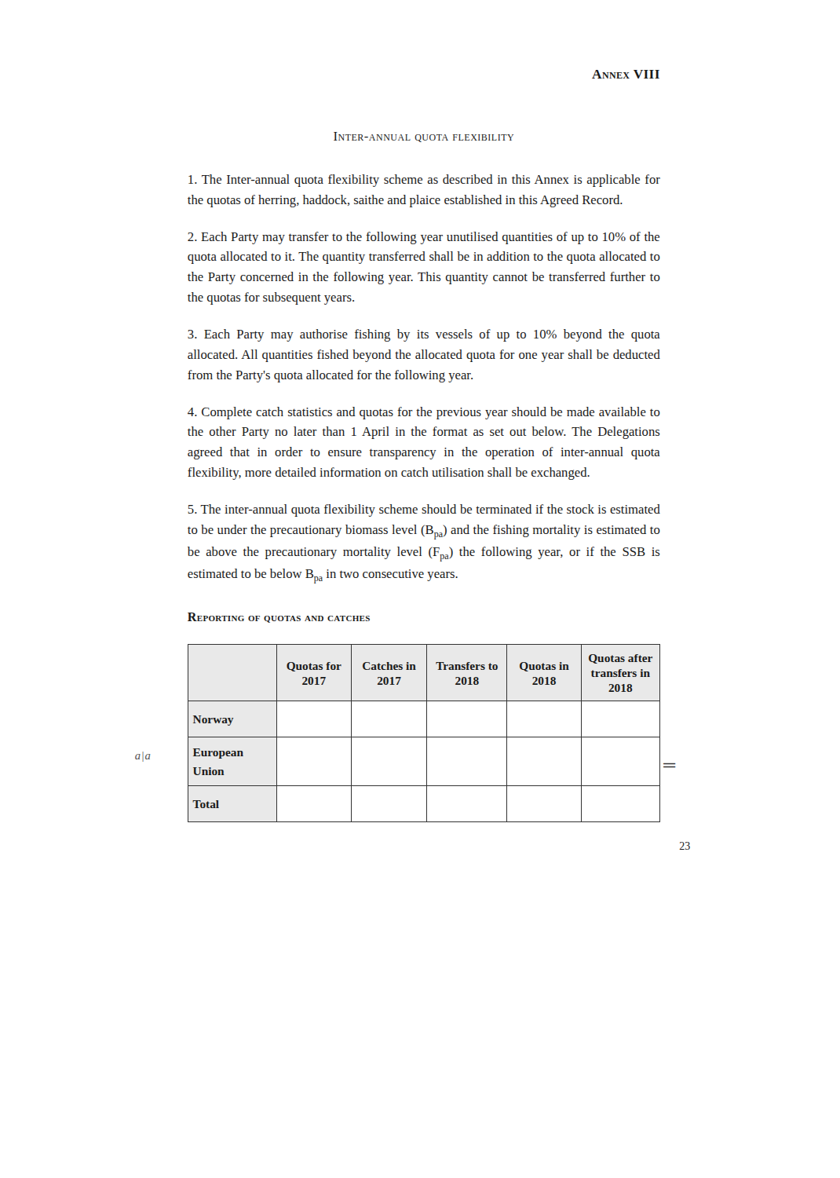Annex VIII
Inter-annual quota flexibility
1. The Inter-annual quota flexibility scheme as described in this Annex is applicable for the quotas of herring, haddock, saithe and plaice established in this Agreed Record.
2. Each Party may transfer to the following year unutilised quantities of up to 10% of the quota allocated to it. The quantity transferred shall be in addition to the quota allocated to the Party concerned in the following year. This quantity cannot be transferred further to the quotas for subsequent years.
3. Each Party may authorise fishing by its vessels of up to 10% beyond the quota allocated. All quantities fished beyond the allocated quota for one year shall be deducted from the Party's quota allocated for the following year.
4. Complete catch statistics and quotas for the previous year should be made available to the other Party no later than 1 April in the format as set out below. The Delegations agreed that in order to ensure transparency in the operation of inter-annual quota flexibility, more detailed information on catch utilisation shall be exchanged.
5. The inter-annual quota flexibility scheme should be terminated if the stock is estimated to be under the precautionary biomass level (Bpa) and the fishing mortality is estimated to be above the precautionary mortality level (Fpa) the following year, or if the SSB is estimated to be below Bpa in two consecutive years.
Reporting of quotas and catches
| | Quotas for 2017 | Catches in 2017 | Transfers to 2018 | Quotas in 2018 | Quotas after transfers in 2018 |
| --- | --- | --- | --- | --- | --- |
| Norway | | | | | |
| European Union | | | | | |
| Total | | | | | |
a|a
‗
23